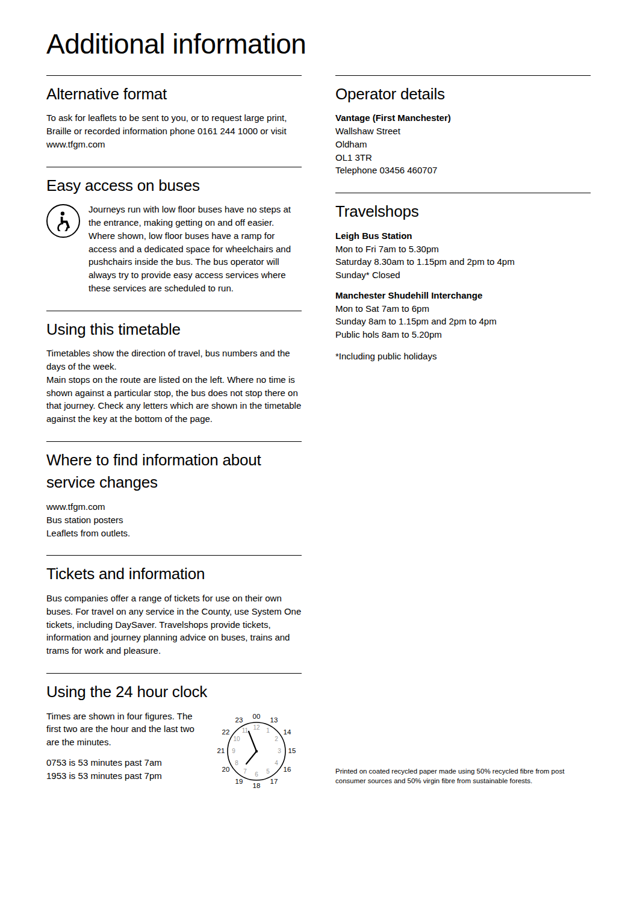Additional information
Alternative format
To ask for leaflets to be sent to you, or to request large print, Braille or recorded information phone 0161 244 1000 or visit www.tfgm.com
Easy access on buses
Journeys run with low floor buses have no steps at the entrance, making getting on and off easier. Where shown, low floor buses have a ramp for access and a dedicated space for wheelchairs and pushchairs inside the bus. The bus operator will always try to provide easy access services where these services are scheduled to run.
Using this timetable
Timetables show the direction of travel, bus numbers and the days of the week.
Main stops on the route are listed on the left. Where no time is shown against a particular stop, the bus does not stop there on that journey. Check any letters which are shown in the timetable against the key at the bottom of the page.
Where to find information about service changes
www.tfgm.com
Bus station posters
Leaflets from outlets.
Tickets and information
Bus companies offer a range of tickets for use on their own buses. For travel on any service in the County, use System One tickets, including DaySaver. Travelshops provide tickets, information and journey planning advice on buses, trains and trams for work and pleasure.
Using the 24 hour clock
Times are shown in four figures. The first two are the hour and the last two are the minutes.
0753 is 53 minutes past 7am
1953 is 53 minutes past 7pm
12 1 2 3 4 5 6 7 8 9 10 11 00 13 14 15 16 17 18 19 20 21 22 23
Operator details
Vantage (First Manchester)
Wallshaw Street
Oldham
OL1 3TR
Telephone 03456 460707
Travelshops
Leigh Bus Station
Mon to Fri 7am to 5.30pm
Saturday 8.30am to 1.15pm and 2pm to 4pm
Sunday* Closed
Manchester Shudehill Interchange
Mon to Sat 7am to 6pm
Sunday 8am to 1.15pm and 2pm to 4pm
Public hols 8am to 5.20pm
*Including public holidays
Printed on coated recycled paper made using 50% recycled fibre from post consumer sources and 50% virgin fibre from sustainable forests.